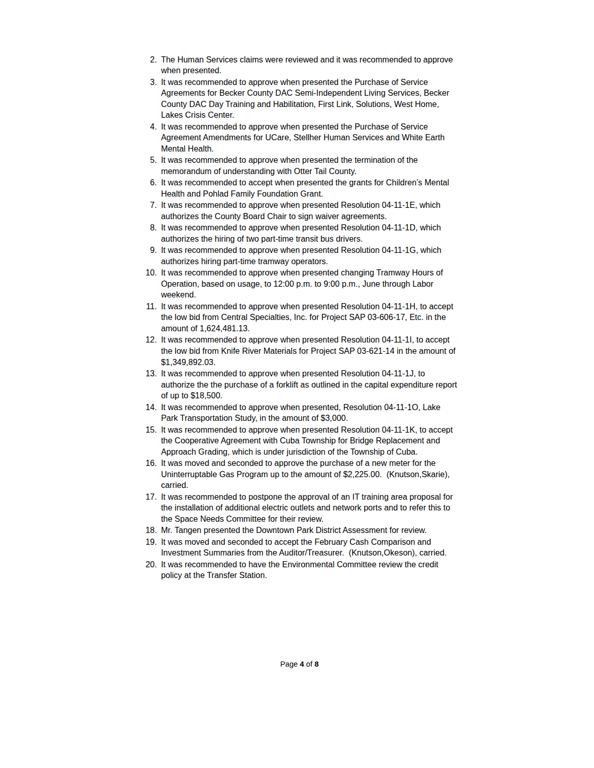2. The Human Services claims were reviewed and it was recommended to approve when presented.
3. It was recommended to approve when presented the Purchase of Service Agreements for Becker County DAC Semi-Independent Living Services, Becker County DAC Day Training and Habilitation, First Link, Solutions, West Home, Lakes Crisis Center.
4. It was recommended to approve when presented the Purchase of Service Agreement Amendments for UCare, Stellher Human Services and White Earth Mental Health.
5. It was recommended to approve when presented the termination of the memorandum of understanding with Otter Tail County.
6. It was recommended to accept when presented the grants for Children’s Mental Health and Pohlad Family Foundation Grant.
7. It was recommended to approve when presented Resolution 04-11-1E, which authorizes the County Board Chair to sign waiver agreements.
8. It was recommended to approve when presented Resolution 04-11-1D, which authorizes the hiring of two part-time transit bus drivers.
9. It was recommended to approve when presented Resolution 04-11-1G, which authorizes hiring part-time tramway operators.
10. It was recommended to approve when presented changing Tramway Hours of Operation, based on usage, to 12:00 p.m. to 9:00 p.m., June through Labor weekend.
11. It was recommended to approve when presented Resolution 04-11-1H, to accept the low bid from Central Specialties, Inc. for Project SAP 03-606-17, Etc. in the amount of 1,624,481.13.
12. It was recommended to approve when presented Resolution 04-11-1I, to accept the low bid from Knife River Materials for Project SAP 03-621-14 in the amount of $1,349,892.03.
13. It was recommended to approve when presented Resolution 04-11-1J, to authorize the the purchase of a forklift as outlined in the capital expenditure report of up to $18,500.
14. It was recommended to approve when presented, Resolution 04-11-1O, Lake Park Transportation Study, in the amount of $3,000.
15. It was recommended to approve when presented Resolution 04-11-1K, to accept the Cooperative Agreement with Cuba Township for Bridge Replacement and Approach Grading, which is under jurisdiction of the Township of Cuba.
16. It was moved and seconded to approve the purchase of a new meter for the Uninterruptable Gas Program up to the amount of $2,225.00. (Knutson,Skarie), carried.
17. It was recommended to postpone the approval of an IT training area proposal for the installation of additional electric outlets and network ports and to refer this to the Space Needs Committee for their review.
18. Mr. Tangen presented the Downtown Park District Assessment for review.
19. It was moved and seconded to accept the February Cash Comparison and Investment Summaries from the Auditor/Treasurer. (Knutson,Okeson), carried.
20. It was recommended to have the Environmental Committee review the credit policy at the Transfer Station.
Page 4 of 8